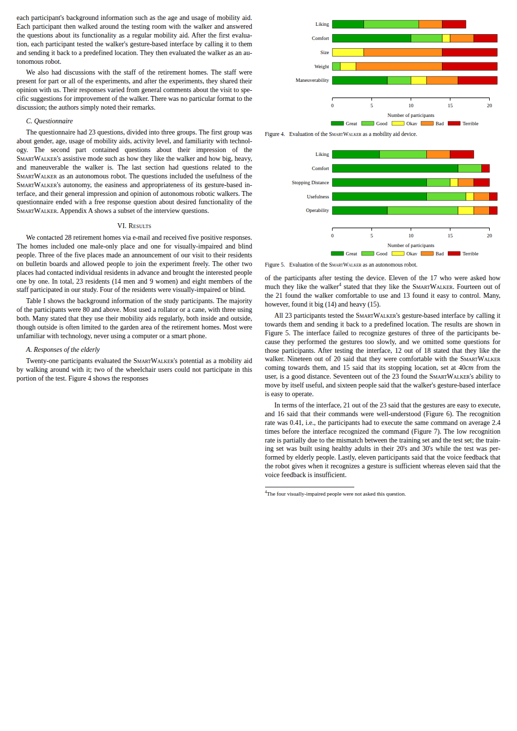each participant's background information such as the age and usage of mobility aid. Each participant then walked around the testing room with the walker and answered the questions about its functionality as a regular mobility aid. After the first evaluation, each participant tested the walker's gesture-based interface by calling it to them and sending it back to a predefined location. They then evaluated the walker as an autonomous robot.
We also had discussions with the staff of the retirement homes. The staff were present for part or all of the experiments, and after the experiments, they shared their opinion with us. Their responses varied from general comments about the visit to specific suggestions for improvement of the walker. There was no particular format to the discussion; the authors simply noted their remarks.
C. Questionnaire
The questionnaire had 23 questions, divided into three groups. The first group was about gender, age, usage of mobility aids, activity level, and familiarity with technology. The second part contained questions about their impression of the SmartWalker's assistive mode such as how they like the walker and how big, heavy, and maneuverable the walker is. The last section had questions related to the SmartWalker as an autonomous robot. The questions included the usefulness of the SmartWalker's autonomy, the easiness and appropriateness of its gesture-based interface, and their general impression and opinion of autonomous robotic walkers. The questionnaire ended with a free response question about desired functionality of the SmartWalker. Appendix A shows a subset of the interview questions.
VI. Results
We contacted 28 retirement homes via e-mail and received five positive responses. The homes included one male-only place and one for visually-impaired and blind people. Three of the five places made an announcement of our visit to their residents on bulletin boards and allowed people to join the experiment freely. The other two places had contacted individual residents in advance and brought the interested people one by one. In total, 23 residents (14 men and 9 women) and eight members of the staff participated in our study. Four of the residents were visually-impaired or blind.
Table I shows the background information of the study participants. The majority of the participants were 80 and above. Most used a rollator or a cane, with three using both. Many stated that they use their mobility aids regularly, both inside and outside, though outside is often limited to the garden area of the retirement homes. Most were unfamiliar with technology, never using a computer or a smart phone.
A. Responses of the elderly
Twenty-one participants evaluated the SmartWalker's potential as a mobility aid by walking around with it; two of the wheelchair users could not participate in this portion of the test. Figure 4 shows the responses
0 5 10 15 20 Number of participants Liking Comfort Size Weight Maneuverability Great Good Okay Bad Terrible
Figure 4. Evaluation of the SmartWalker as a mobility aid device.
0 5 10 15 20 Number of participants Liking Comfort Stopping Distance Usefulness Operability Great Good Okay Bad Terrible
Figure 5. Evaluation of the SmartWalker as an autonomous robot.
of the participants after testing the device. Eleven of the 17 who were asked how much they like the walker4 stated that they like the SmartWalker. Fourteen out of the 21 found the walker comfortable to use and 13 found it easy to control. Many, however, found it big (14) and heavy (15).
All 23 participants tested the SmartWalker's gesture-based interface by calling it towards them and sending it back to a predefined location. The results are shown in Figure 5. The interface failed to recognize gestures of three of the participants because they performed the gestures too slowly, and we omitted some questions for those participants. After testing the interface, 12 out of 18 stated that they like the walker. Nineteen out of 20 said that they were comfortable with the SmartWalker coming towards them, and 15 said that its stopping location, set at 40cm from the user, is a good distance. Seventeen out of the 23 found the SmartWalker's ability to move by itself useful, and sixteen people said that the walker's gesture-based interface is easy to operate.
In terms of the interface, 21 out of the 23 said that the gestures are easy to execute, and 16 said that their commands were well-understood (Figure 6). The recognition rate was 0.41, i.e., the participants had to execute the same command on average 2.4 times before the interface recognized the command (Figure 7). The low recognition rate is partially due to the mismatch between the training set and the test set; the training set was built using healthy adults in their 20's and 30's while the test was performed by elderly people. Lastly, eleven participants said that the voice feedback that the robot gives when it recognizes a gesture is sufficient whereas eleven said that the voice feedback is insufficient.
4The four visually-impaired people were not asked this question.